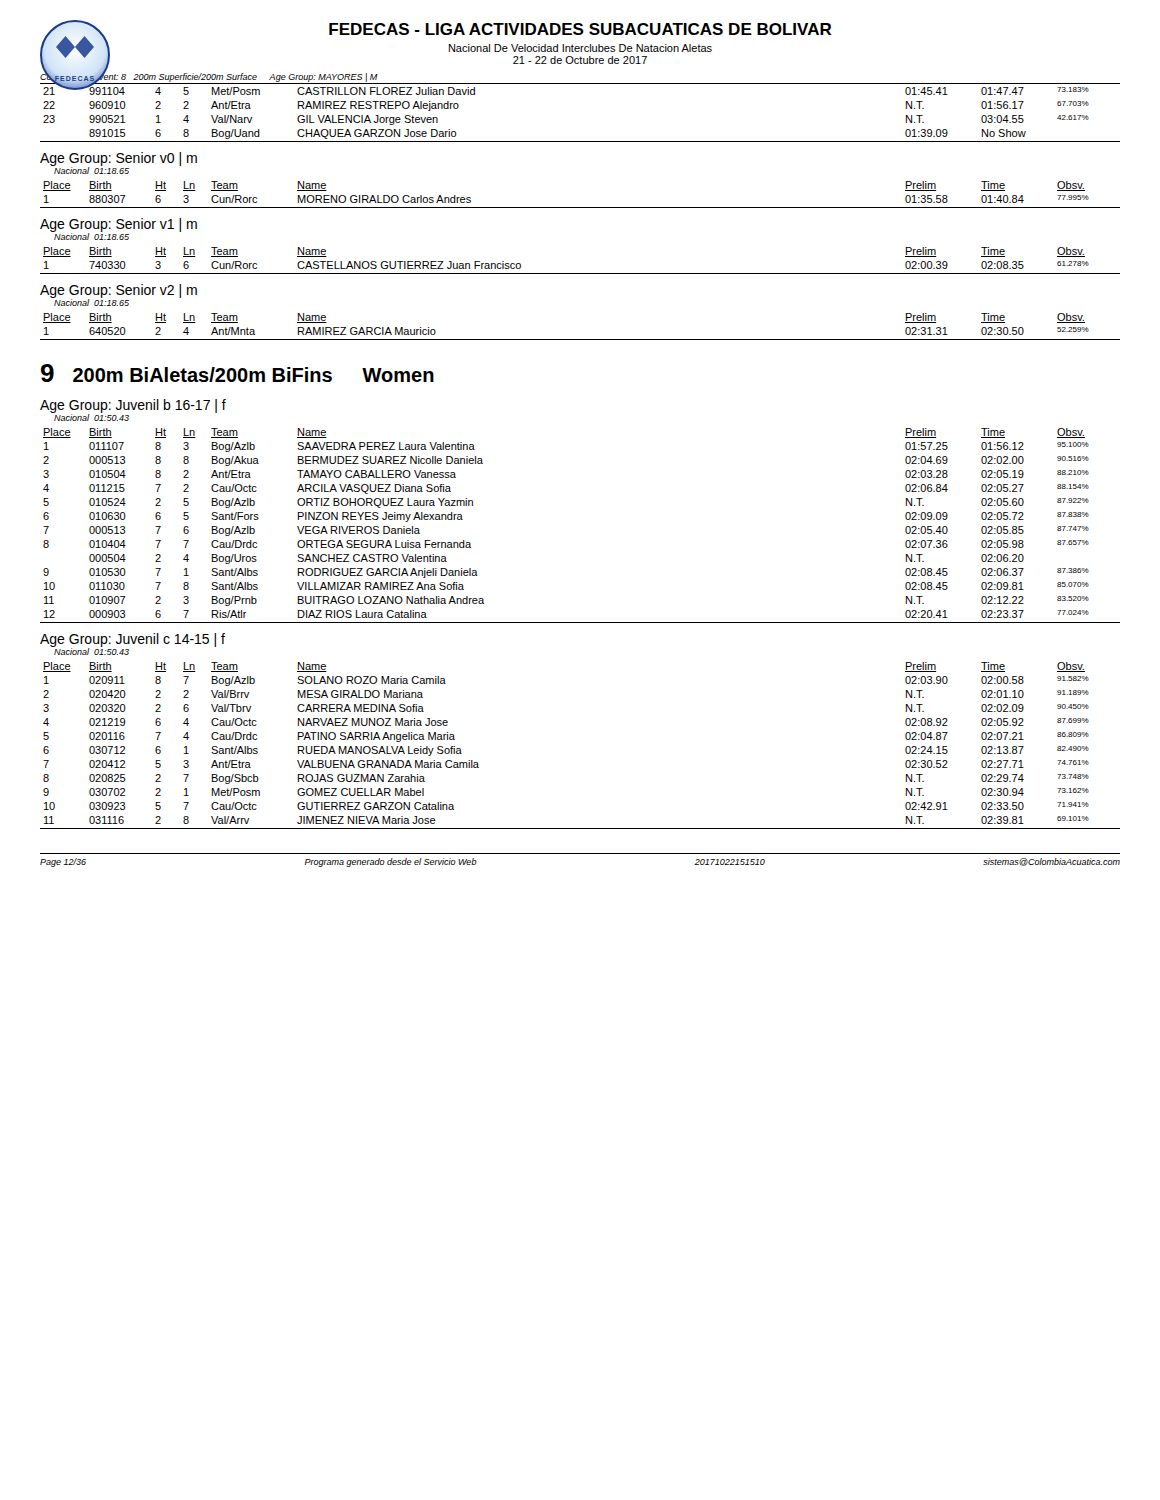FEDECAS - LIGA ACTIVIDADES SUBACUATICAS DE BOLIVAR
Nacional De Velocidad Interclubes De Natacion Aletas
21 - 22 de Octubre de 2017
Continuing... Event: 8 200m Superficie/200m Surface Age Group: MAYORES | M
| 21 | 991104 | 4 | 5 | Met/Posm | CASTRILLON FLOREZ Julian David | 01:45.41 | 01:47.47 | 73.183% |
| 22 | 960910 | 2 | 2 | Ant/Etra | RAMIREZ RESTREPO Alejandro | N.T. | 01:56.17 | 67.703% |
| 23 | 990521 | 1 | 4 | Val/Narv | GIL VALENCIA Jorge Steven | N.T. | 03:04.55 | 42.617% |
| | 891015 | 6 | 8 | Bog/Uand | CHAQUEA GARZON Jose Dario | 01:39.09 | No Show | |
Age Group: Senior v0 | m
Nacional 01:18.65
| Place | Birth | Ht | Ln | Team | Name | Prelim | Time | Obsv. |
| 1 | 880307 | 6 | 3 | Cun/Rorc | MORENO GIRALDO Carlos Andres | 01:35.58 | 01:40.84 | 77.995% |
Age Group: Senior v1 | m
Nacional 01:18.65
| Place | Birth | Ht | Ln | Team | Name | Prelim | Time | Obsv. |
| 1 | 740330 | 3 | 6 | Cun/Rorc | CASTELLANOS GUTIERREZ Juan Francisco | 02:00.39 | 02:08.35 | 61.278% |
Age Group: Senior v2 | m
Nacional 01:18.65
| Place | Birth | Ht | Ln | Team | Name | Prelim | Time | Obsv. |
| 1 | 640520 | 2 | 4 | Ant/Mnta | RAMIREZ GARCIA Mauricio | 02:31.31 | 02:30.50 | 52.259% |
9200m BiAletas/200m BiFinsWomen
Age Group: Juvenil b 16-17 | f
Nacional 01:50.43
| Place | Birth | Ht | Ln | Team | Name | Prelim | Time | Obsv. |
| 1 | 011107 | 8 | 3 | Bog/Azlb | SAAVEDRA PEREZ Laura Valentina | 01:57.25 | 01:56.12 | 95.100% |
| 2 | 000513 | 8 | 8 | Bog/Akua | BERMUDEZ SUAREZ Nicolle Daniela | 02:04.69 | 02:02.00 | 90.516% |
| 3 | 010504 | 8 | 2 | Ant/Etra | TAMAYO CABALLERO Vanessa | 02:03.28 | 02:05.19 | 88.210% |
| 4 | 011215 | 7 | 2 | Cau/Octc | ARCILA VASQUEZ Diana Sofia | 02:06.84 | 02:05.27 | 88.154% |
| 5 | 010524 | 2 | 5 | Bog/Azlb | ORTIZ BOHORQUEZ Laura Yazmin | N.T. | 02:05.60 | 87.922% |
| 6 | 010630 | 6 | 5 | Sant/Fors | PINZON REYES Jeimy Alexandra | 02:09.09 | 02:05.72 | 87.838% |
| 7 | 000513 | 7 | 6 | Bog/Azlb | VEGA RIVEROS Daniela | 02:05.40 | 02:05.85 | 87.747% |
| 8 | 010404 | 7 | 7 | Cau/Drdc | ORTEGA SEGURA Luisa Fernanda | 02:07.36 | 02:05.98 | 87.657% |
| | 000504 | 2 | 4 | Bog/Uros | SANCHEZ CASTRO Valentina | N.T. | 02:06.20 | |
| 9 | 010530 | 7 | 1 | Sant/Albs | RODRIGUEZ GARCIA Anjeli Daniela | 02:08.45 | 02:06.37 | 87.386% |
| 10 | 011030 | 7 | 8 | Sant/Albs | VILLAMIZAR RAMIREZ Ana Sofia | 02:08.45 | 02:09.81 | 85.070% |
| 11 | 010907 | 2 | 3 | Bog/Prnb | BUITRAGO LOZANO Nathalia Andrea | N.T. | 02:12.22 | 83.520% |
| 12 | 000903 | 6 | 7 | Ris/Atlr | DIAZ RIOS Laura Catalina | 02:20.41 | 02:23.37 | 77.024% |
Age Group: Juvenil c 14-15 | f
Nacional 01:50.43
| Place | Birth | Ht | Ln | Team | Name | Prelim | Time | Obsv. |
| 1 | 020911 | 8 | 7 | Bog/Azlb | SOLANO ROZO Maria Camila | 02:03.90 | 02:00.58 | 91.582% |
| 2 | 020420 | 2 | 2 | Val/Brrv | MESA GIRALDO Mariana | N.T. | 02:01.10 | 91.189% |
| 3 | 020320 | 2 | 6 | Val/Tbrv | CARRERA MEDINA Sofia | N.T. | 02:02.09 | 90.450% |
| 4 | 021219 | 6 | 4 | Cau/Octc | NARVAEZ MUNOZ Maria Jose | 02:08.92 | 02:05.92 | 87.699% |
| 5 | 020116 | 7 | 4 | Cau/Drdc | PATINO SARRIA Angelica Maria | 02:04.87 | 02:07.21 | 86.809% |
| 6 | 030712 | 6 | 1 | Sant/Albs | RUEDA MANOSALVA Leidy Sofia | 02:24.15 | 02:13.87 | 82.490% |
| 7 | 020412 | 5 | 3 | Ant/Etra | VALBUENA GRANADA Maria Camila | 02:30.52 | 02:27.71 | 74.761% |
| 8 | 020825 | 2 | 7 | Bog/Sbcb | ROJAS GUZMAN Zarahia | N.T. | 02:29.74 | 73.748% |
| 9 | 030702 | 2 | 1 | Met/Posm | GOMEZ CUELLAR Mabel | N.T. | 02:30.94 | 73.162% |
| 10 | 030923 | 5 | 7 | Cau/Octc | GUTIERREZ GARZON Catalina | 02:42.91 | 02:33.50 | 71.941% |
| 11 | 031116 | 2 | 8 | Val/Arrv | JIMENEZ NIEVA Maria Jose | N.T. | 02:39.81 | 69.101% |
Page 12/36 Programa generado desde el Servicio Web 20171022151510 sistemas@ColombiaAcuatica.com